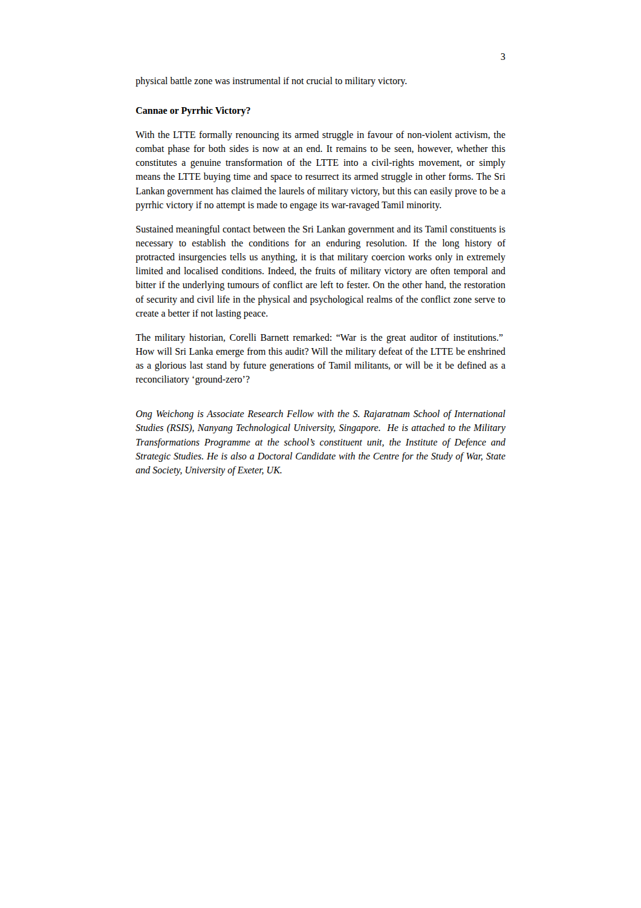3
physical battle zone was instrumental if not crucial to military victory.
Cannae or Pyrrhic Victory?
With the LTTE formally renouncing its armed struggle in favour of non-violent activism, the combat phase for both sides is now at an end. It remains to be seen, however, whether this constitutes a genuine transformation of the LTTE into a civil-rights movement, or simply means the LTTE buying time and space to resurrect its armed struggle in other forms. The Sri Lankan government has claimed the laurels of military victory, but this can easily prove to be a pyrrhic victory if no attempt is made to engage its war-ravaged Tamil minority.
Sustained meaningful contact between the Sri Lankan government and its Tamil constituents is necessary to establish the conditions for an enduring resolution. If the long history of protracted insurgencies tells us anything, it is that military coercion works only in extremely limited and localised conditions. Indeed, the fruits of military victory are often temporal and bitter if the underlying tumours of conflict are left to fester. On the other hand, the restoration of security and civil life in the physical and psychological realms of the conflict zone serve to create a better if not lasting peace.
The military historian, Corelli Barnett remarked: “War is the great auditor of institutions.” How will Sri Lanka emerge from this audit? Will the military defeat of the LTTE be enshrined as a glorious last stand by future generations of Tamil militants, or will be it be defined as a reconciliatory ‘ground-zero’?
Ong Weichong is Associate Research Fellow with the S. Rajaratnam School of International Studies (RSIS), Nanyang Technological University, Singapore. He is attached to the Military Transformations Programme at the school’s constituent unit, the Institute of Defence and Strategic Studies. He is also a Doctoral Candidate with the Centre for the Study of War, State and Society, University of Exeter, UK.